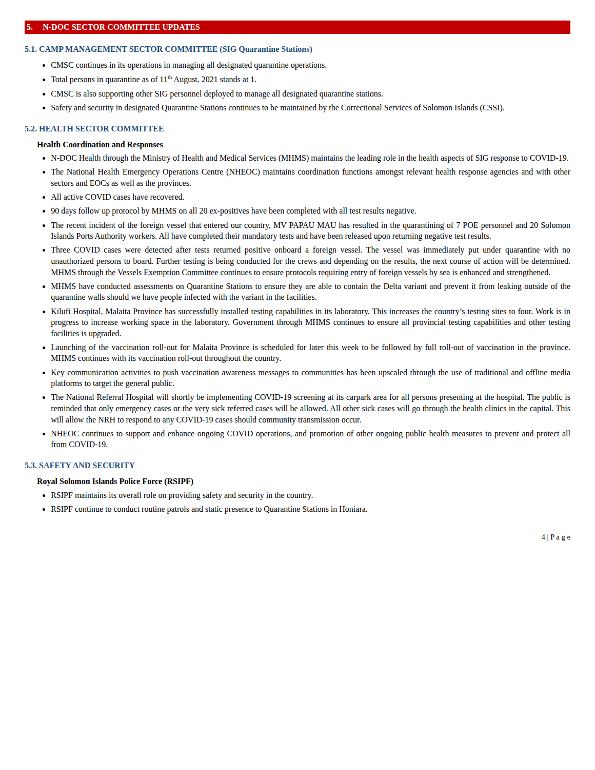5. N-DOC SECTOR COMMITTEE UPDATES
5.1. CAMP MANAGEMENT SECTOR COMMITTEE (SIG Quarantine Stations)
CMSC continues in its operations in managing all designated quarantine operations.
Total persons in quarantine as of 11th August, 2021 stands at 1.
CMSC is also supporting other SIG personnel deployed to manage all designated quarantine stations.
Safety and security in designated Quarantine Stations continues to be maintained by the Correctional Services of Solomon Islands (CSSI).
5.2. HEALTH SECTOR COMMITTEE
Health Coordination and Responses
N-DOC Health through the Ministry of Health and Medical Services (MHMS) maintains the leading role in the health aspects of SIG response to COVID-19.
The National Health Emergency Operations Centre (NHEOC) maintains coordination functions amongst relevant health response agencies and with other sectors and EOCs as well as the provinces.
All active COVID cases have recovered.
90 days follow up protocol by MHMS on all 20 ex-positives have been completed with all test results negative.
The recent incident of the foreign vessel that entered our country, MV PAPAU MAU has resulted in the quarantining of 7 POE personnel and 20 Solomon Islands Ports Authority workers. All have completed their mandatory tests and have been released upon returning negative test results.
Three COVID cases were detected after tests returned positive onboard a foreign vessel. The vessel was immediately put under quarantine with no unauthorized persons to board. Further testing is being conducted for the crews and depending on the results, the next course of action will be determined. MHMS through the Vessels Exemption Committee continues to ensure protocols requiring entry of foreign vessels by sea is enhanced and strengthened.
MHMS have conducted assessments on Quarantine Stations to ensure they are able to contain the Delta variant and prevent it from leaking outside of the quarantine walls should we have people infected with the variant in the facilities.
Kilufi Hospital, Malaita Province has successfully installed testing capabilities in its laboratory. This increases the country’s testing sites to four. Work is in progress to increase working space in the laboratory. Government through MHMS continues to ensure all provincial testing capabilities and other testing facilities is upgraded.
Launching of the vaccination roll-out for Malaita Province is scheduled for later this week to be followed by full roll-out of vaccination in the province. MHMS continues with its vaccination roll-out throughout the country.
Key communication activities to push vaccination awareness messages to communities has been upscaled through the use of traditional and offline media platforms to target the general public.
The National Referral Hospital will shortly be implementing COVID-19 screening at its carpark area for all persons presenting at the hospital. The public is reminded that only emergency cases or the very sick referred cases will be allowed. All other sick cases will go through the health clinics in the capital. This will allow the NRH to respond to any COVID-19 cases should community transmission occur.
NHEOC continues to support and enhance ongoing COVID operations, and promotion of other ongoing public health measures to prevent and protect all from COVID-19.
5.3. SAFETY AND SECURITY
Royal Solomon Islands Police Force (RSIPF)
RSIPF maintains its overall role on providing safety and security in the country.
RSIPF continue to conduct routine patrols and static presence to Quarantine Stations in Honiara.
4 | P a g e